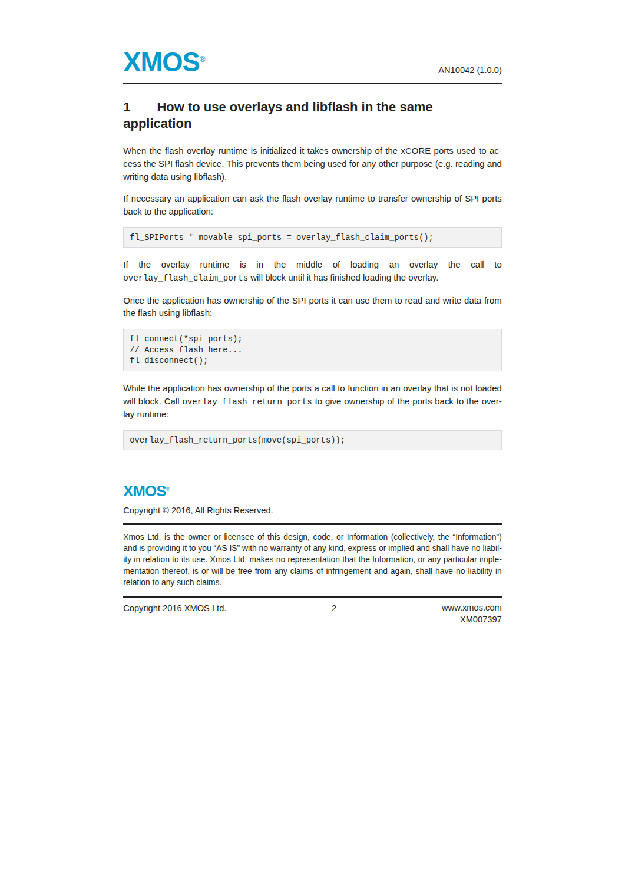XMOS®
AN10042 (1.0.0)
1 How to use overlays and libflash in the same application
When the flash overlay runtime is initialized it takes ownership of the xCORE ports used to access the SPI flash device. This prevents them being used for any other purpose (e.g. reading and writing data using libflash).
If necessary an application can ask the flash overlay runtime to transfer ownership of SPI ports back to the application:
fl_SPIPorts * movable spi_ports = overlay_flash_claim_ports();
If the overlay runtime is in the middle of loading an overlay the call to overlay_flash_claim_ports will block until it has finished loading the overlay.
Once the application has ownership of the SPI ports it can use them to read and write data from the flash using libflash:
fl_connect(*spi_ports);
// Access flash here...
fl_disconnect();
While the application has ownership of the ports a call to function in an overlay that is not loaded will block. Call overlay_flash_return_ports to give ownership of the ports back to the overlay runtime:
overlay_flash_return_ports(move(spi_ports));
XMOS®
Copyright © 2016, All Rights Reserved.
Xmos Ltd. is the owner or licensee of this design, code, or Information (collectively, the “Information”) and is providing it to you “AS IS” with no warranty of any kind, express or implied and shall have no liability in relation to its use. Xmos Ltd. makes no representation that the Information, or any particular implementation thereof, is or will be free from any claims of infringement and again, shall have no liability in relation to any such claims.
Copyright 2016 XMOS Ltd.
2
www.xmos.com
XM007397